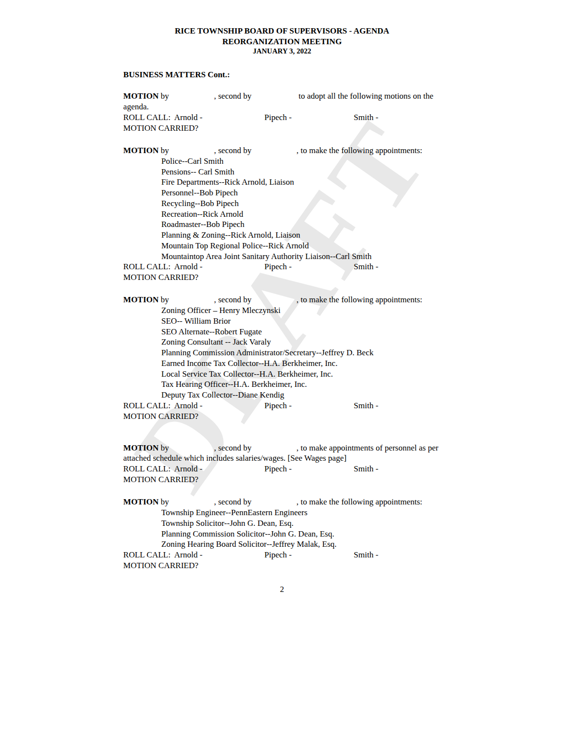DRAFT
RICE TOWNSHIP BOARD OF SUPERVISORS - AGENDA
REORGANIZATION MEETING
JANUARY 3, 2022
BUSINESS MATTERS Cont.:
MOTION by , second by to adopt all the following motions on the agenda.
ROLL CALL: Arnold - Pipech - Smith -
MOTION CARRIED?
MOTION by , second by , to make the following appointments:
Police--Carl Smith
Pensions-- Carl Smith
Fire Departments--Rick Arnold, Liaison
Personnel--Bob Pipech
Recycling--Bob Pipech
Recreation--Rick Arnold
Roadmaster--Bob Pipech
Planning & Zoning--Rick Arnold, Liaison
Mountain Top Regional Police--Rick Arnold
Mountaintop Area Joint Sanitary Authority Liaison--Carl Smith
ROLL CALL: Arnold - Pipech - Smith -
MOTION CARRIED?
MOTION by , second by , to make the following appointments:
Zoning Officer – Henry Mleczynski
SEO-- William Brior
SEO Alternate--Robert Fugate
Zoning Consultant -- Jack Varaly
Planning Commission Administrator/Secretary--Jeffrey D. Beck
Earned Income Tax Collector--H.A. Berkheimer, Inc.
Local Service Tax Collector--H.A. Berkheimer, Inc.
Tax Hearing Officer--H.A. Berkheimer, Inc.
Deputy Tax Collector--Diane Kendig
ROLL CALL: Arnold - Pipech - Smith -
MOTION CARRIED?
MOTION by , second by , to make appointments of personnel as per attached schedule which includes salaries/wages. [See Wages page]
ROLL CALL: Arnold - Pipech - Smith -
MOTION CARRIED?
MOTION by , second by , to make the following appointments:
Township Engineer--PennEastern Engineers
Township Solicitor--John G. Dean, Esq.
Planning Commission Solicitor--John G. Dean, Esq.
Zoning Hearing Board Solicitor--Jeffrey Malak, Esq.
ROLL CALL: Arnold - Pipech - Smith -
MOTION CARRIED?
2